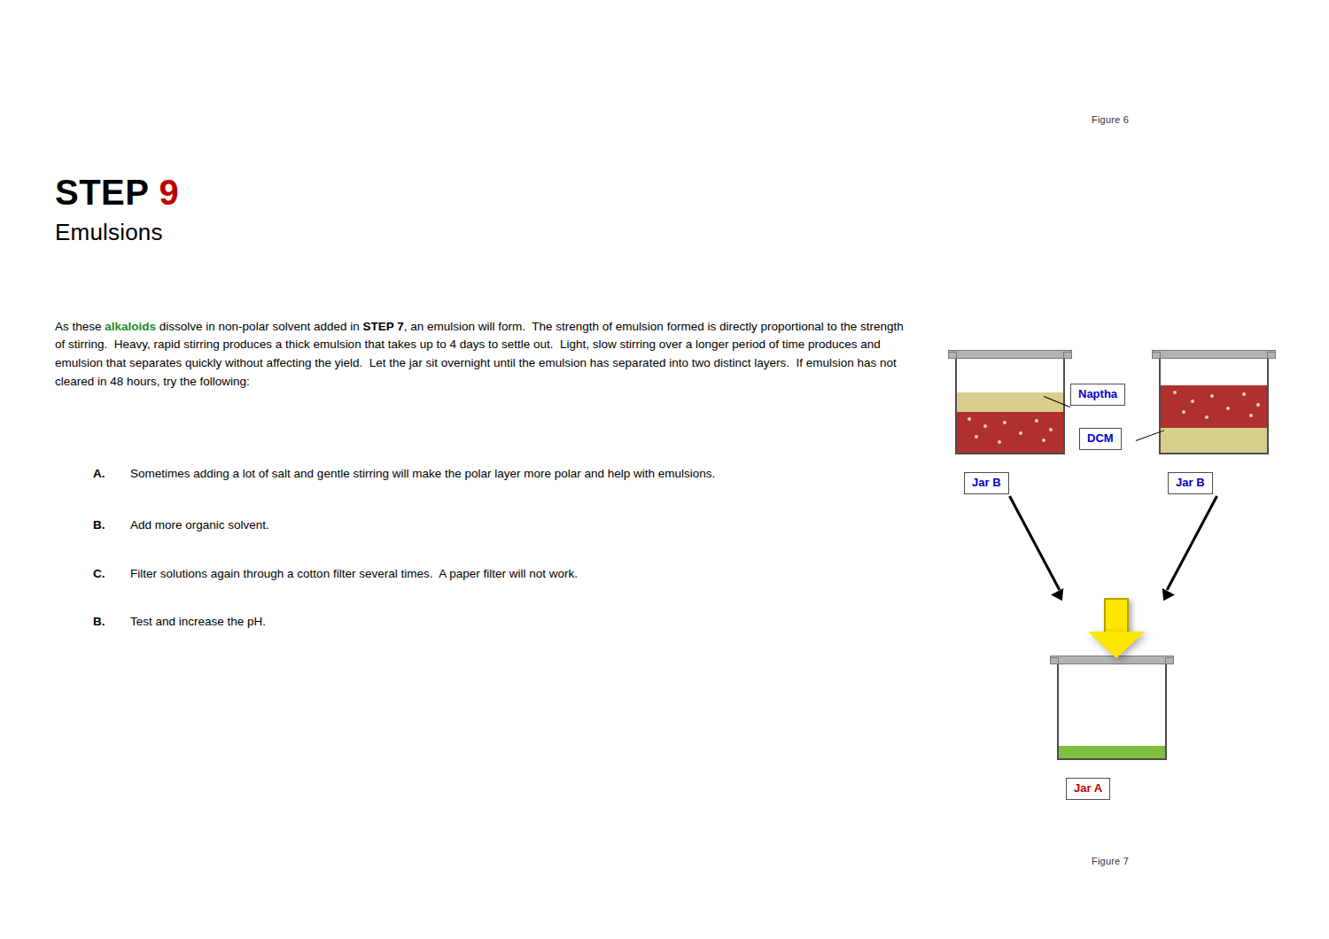Figure 6
Figure 7
STEP 9
Emulsions
As these alkaloids dissolve in non-polar solvent added in STEP 7, an emulsion will form. The strength of emulsion formed is directly proportional to the strength of stirring. Heavy, rapid stirring produces a thick emulsion that takes up to 4 days to settle out. Light, slow stirring over a longer period of time produces and emulsion that separates quickly without affecting the yield. Let the jar sit overnight until the emulsion has separated into two distinct layers. If emulsion has not cleared in 48 hours, try the following:
A. Sometimes adding a lot of salt and gentle stirring will make the polar layer more polar and help with emulsions.
B. Add more organic solvent.
C. Filter solutions again through a cotton filter several times. A paper filter will not work.
B. Test and increase the pH.
Jar B
Jar B
Jar A
Naptha
DCM